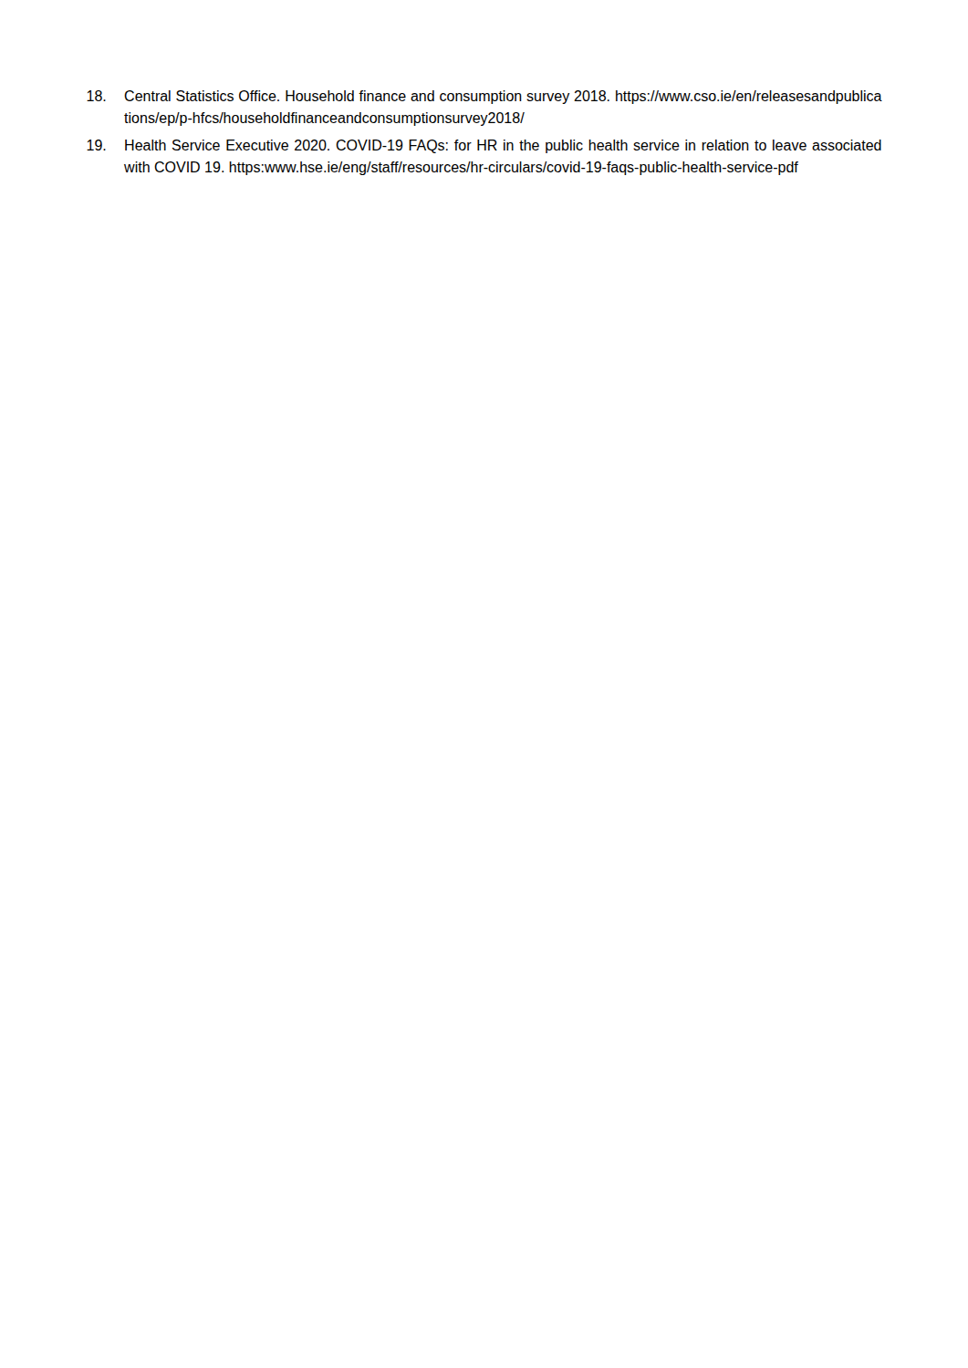Central Statistics Office. Household finance and consumption survey 2018. https://www.cso.ie/en/releasesandpublications/ep/p-hfcs/householdfinanceandconsumptionsurvey2018/
Health Service Executive 2020. COVID-19 FAQs: for HR in the public health service in relation to leave associated with COVID 19. https:www.hse.ie/eng/staff/resources/hr-circulars/covid-19-faqs-public-health-service-pdf